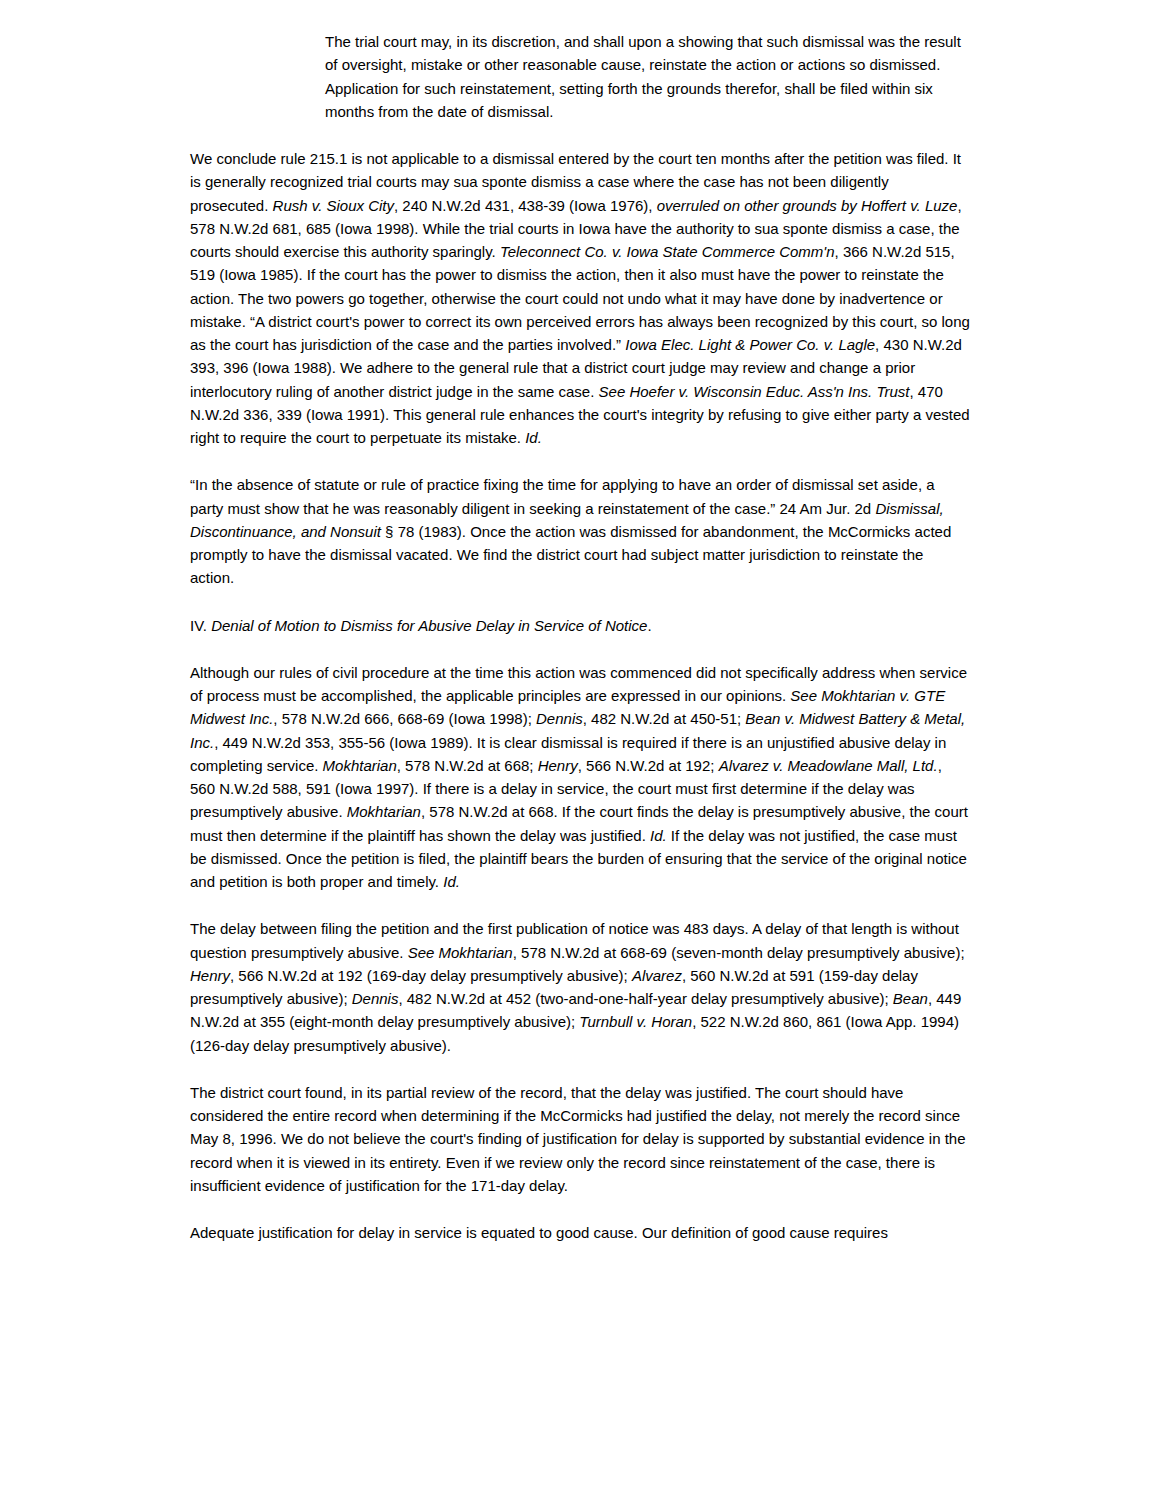The trial court may, in its discretion, and shall upon a showing that such dismissal was the result of oversight, mistake or other reasonable cause, reinstate the action or actions so dismissed. Application for such reinstatement, setting forth the grounds therefor, shall be filed within six months from the date of dismissal.
We conclude rule 215.1 is not applicable to a dismissal entered by the court ten months after the petition was filed. It is generally recognized trial courts may sua sponte dismiss a case where the case has not been diligently prosecuted. Rush v. Sioux City, 240 N.W.2d 431, 438-39 (Iowa 1976), overruled on other grounds by Hoffert v. Luze, 578 N.W.2d 681, 685 (Iowa 1998). While the trial courts in Iowa have the authority to sua sponte dismiss a case, the courts should exercise this authority sparingly. Teleconnect Co. v. Iowa State Commerce Comm'n, 366 N.W.2d 515, 519 (Iowa 1985). If the court has the power to dismiss the action, then it also must have the power to reinstate the action. The two powers go together, otherwise the court could not undo what it may have done by inadvertence or mistake. “A district court's power to correct its own perceived errors has always been recognized by this court, so long as the court has jurisdiction of the case and the parties involved.” Iowa Elec. Light & Power Co. v. Lagle, 430 N.W.2d 393, 396 (Iowa 1988). We adhere to the general rule that a district court judge may review and change a prior interlocutory ruling of another district judge in the same case. See Hoefer v. Wisconsin Educ. Ass'n Ins. Trust, 470 N.W.2d 336, 339 (Iowa 1991). This general rule enhances the court's integrity by refusing to give either party a vested right to require the court to perpetuate its mistake. Id.
“In the absence of statute or rule of practice fixing the time for applying to have an order of dismissal set aside, a party must show that he was reasonably diligent in seeking a reinstatement of the case.” 24 Am Jur. 2d Dismissal, Discontinuance, and Nonsuit § 78 (1983). Once the action was dismissed for abandonment, the McCormicks acted promptly to have the dismissal vacated. We find the district court had subject matter jurisdiction to reinstate the action.
IV. Denial of Motion to Dismiss for Abusive Delay in Service of Notice.
Although our rules of civil procedure at the time this action was commenced did not specifically address when service of process must be accomplished, the applicable principles are expressed in our opinions. See Mokhtarian v. GTE Midwest Inc., 578 N.W.2d 666, 668-69 (Iowa 1998); Dennis, 482 N.W.2d at 450-51; Bean v. Midwest Battery & Metal, Inc., 449 N.W.2d 353, 355-56 (Iowa 1989). It is clear dismissal is required if there is an unjustified abusive delay in completing service. Mokhtarian, 578 N.W.2d at 668; Henry, 566 N.W.2d at 192; Alvarez v. Meadowlane Mall, Ltd., 560 N.W.2d 588, 591 (Iowa 1997). If there is a delay in service, the court must first determine if the delay was presumptively abusive. Mokhtarian, 578 N.W.2d at 668. If the court finds the delay is presumptively abusive, the court must then determine if the plaintiff has shown the delay was justified. Id. If the delay was not justified, the case must be dismissed. Once the petition is filed, the plaintiff bears the burden of ensuring that the service of the original notice and petition is both proper and timely. Id.
The delay between filing the petition and the first publication of notice was 483 days. A delay of that length is without question presumptively abusive. See Mokhtarian, 578 N.W.2d at 668-69 (seven-month delay presumptively abusive); Henry, 566 N.W.2d at 192 (169-day delay presumptively abusive); Alvarez, 560 N.W.2d at 591 (159-day delay presumptively abusive); Dennis, 482 N.W.2d at 452 (two-and-one-half-year delay presumptively abusive); Bean, 449 N.W.2d at 355 (eight-month delay presumptively abusive); Turnbull v. Horan, 522 N.W.2d 860, 861 (Iowa App. 1994) (126-day delay presumptively abusive).
The district court found, in its partial review of the record, that the delay was justified. The court should have considered the entire record when determining if the McCormicks had justified the delay, not merely the record since May 8, 1996. We do not believe the court's finding of justification for delay is supported by substantial evidence in the record when it is viewed in its entirety. Even if we review only the record since reinstatement of the case, there is insufficient evidence of justification for the 171-day delay.
Adequate justification for delay in service is equated to good cause. Our definition of good cause requires